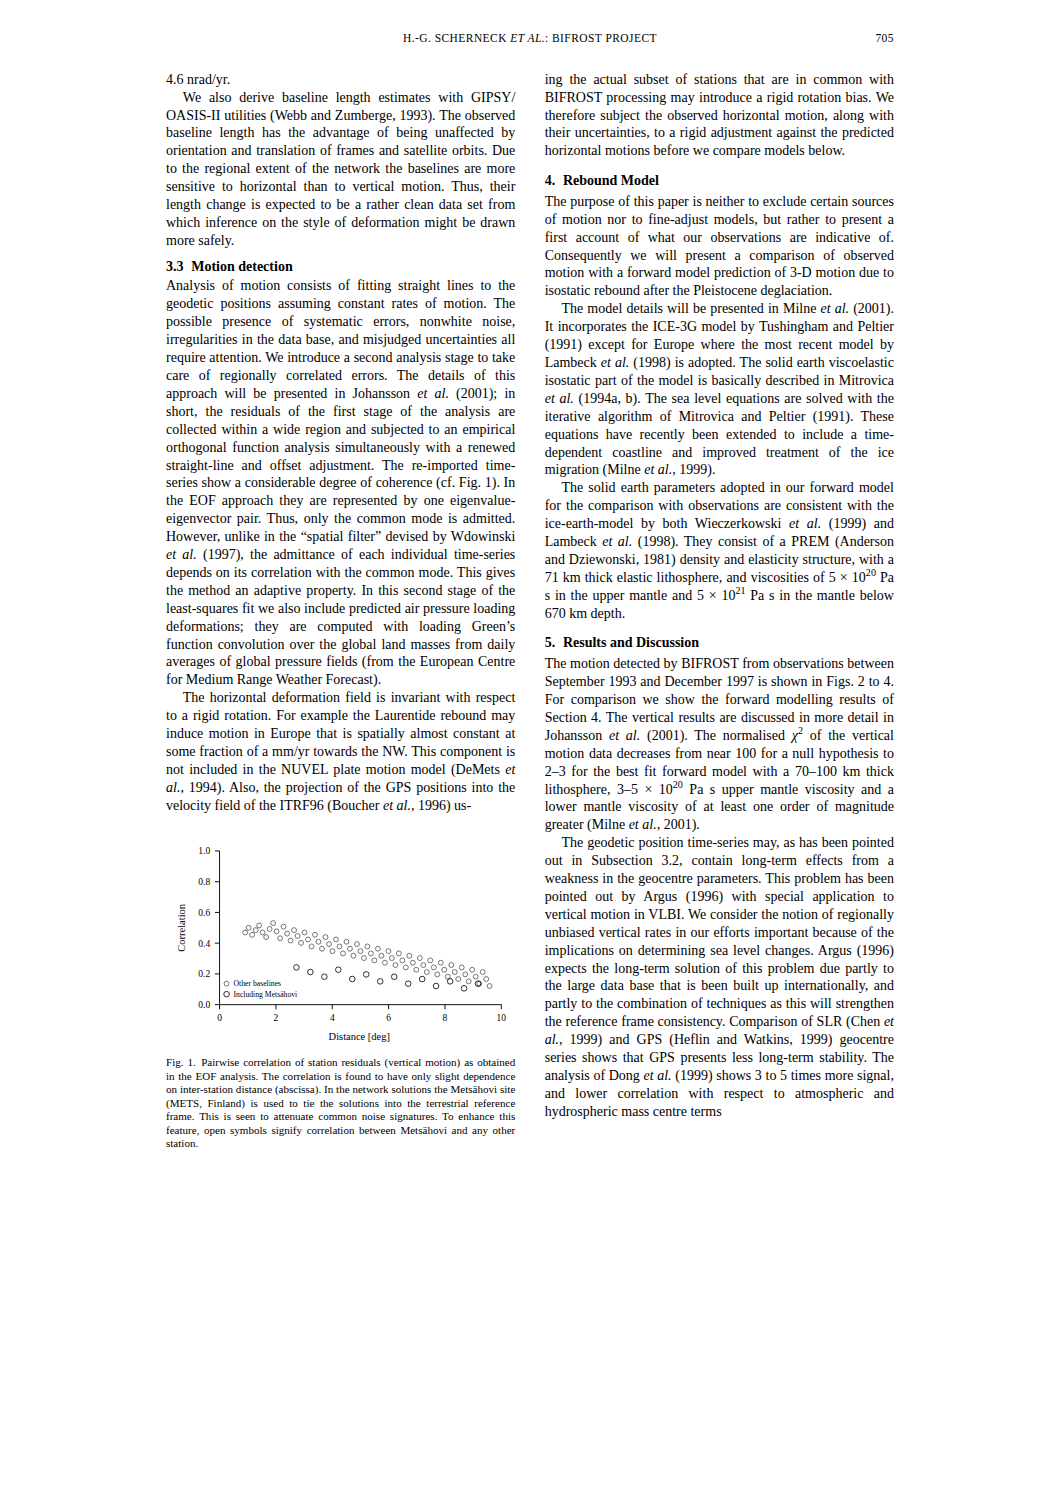H.-G. Scherneck et al.: BIFROST Project 705
4.6 nrad/yr.
We also derive baseline length estimates with GIPSY/ OASIS-II utilities (Webb and Zumberge, 1993). The observed baseline length has the advantage of being unaffected by orientation and translation of frames and satellite orbits. Due to the regional extent of the network the baselines are more sensitive to horizontal than to vertical motion. Thus, their length change is expected to be a rather clean data set from which inference on the style of deformation might be drawn more safely.
3.3 Motion detection
Analysis of motion consists of fitting straight lines to the geodetic positions assuming constant rates of motion. The possible presence of systematic errors, nonwhite noise, irregularities in the data base, and misjudged uncertainties all require attention. We introduce a second analysis stage to take care of regionally correlated errors. The details of this approach will be presented in Johansson et al. (2001); in short, the residuals of the first stage of the analysis are collected within a wide region and subjected to an empirical orthogonal function analysis simultaneously with a renewed straight-line and offset adjustment. The re-imported time-series show a considerable degree of coherence (cf. Fig. 1). In the EOF approach they are represented by one eigenvalue-eigenvector pair. Thus, only the common mode is admitted. However, unlike in the “spatial filter” devised by Wdowinski et al. (1997), the admittance of each individual time-series depends on its correlation with the common mode. This gives the method an adaptive property. In this second stage of the least-squares fit we also include predicted air pressure loading deformations; they are computed with loading Green’s function convolution over the global land masses from daily averages of global pressure fields (from the European Centre for Medium Range Weather Forecast).
The horizontal deformation field is invariant with respect to a rigid rotation. For example the Laurentide rebound may induce motion in Europe that is spatially almost constant at some fraction of a mm/yr towards the NW. This component is not included in the NUVEL plate motion model (DeMets et al., 1994). Also, the projection of the GPS positions into the velocity field of the ITRF96 (Boucher et al., 1996) us-
0.0 0.2 0.4 0.6 0.8 1.0 0 2 4 6 8 10 Distance [deg] Correlation Other baselines Including Metsähovi
Fig. 1. Pairwise correlation of station residuals (vertical motion) as obtained in the EOF analysis. The correlation is found to have only slight dependence on inter-station distance (abscissa). In the network solutions the Metsähovi site (METS, Finland) is used to tie the solutions into the terrestrial reference frame. This is seen to attenuate common noise signatures. To enhance this feature, open symbols signify correlation between Metsähovi and any other station.
ing the actual subset of stations that are in common with BIFROST processing may introduce a rigid rotation bias. We therefore subject the observed horizontal motion, along with their uncertainties, to a rigid adjustment against the predicted horizontal motions before we compare models below.
4. Rebound Model
The purpose of this paper is neither to exclude certain sources of motion nor to fine-adjust models, but rather to present a first account of what our observations are indicative of. Consequently we will present a comparison of observed motion with a forward model prediction of 3-D motion due to isostatic rebound after the Pleistocene deglaciation.
The model details will be presented in Milne et al. (2001). It incorporates the ICE-3G model by Tushingham and Peltier (1991) except for Europe where the most recent model by Lambeck et al. (1998) is adopted. The solid earth viscoelastic isostatic part of the model is basically described in Mitrovica et al. (1994a, b). The sea level equations are solved with the iterative algorithm of Mitrovica and Peltier (1991). These equations have recently been extended to include a time-dependent coastline and improved treatment of the ice migration (Milne et al., 1999).
The solid earth parameters adopted in our forward model for the comparison with observations are consistent with the ice-earth-model by both Wieczerkowski et al. (1999) and Lambeck et al. (1998). They consist of a PREM (Anderson and Dziewonski, 1981) density and elasticity structure, with a 71 km thick elastic lithosphere, and viscosities of 5 × 1020 Pa s in the upper mantle and 5 × 1021 Pa s in the mantle below 670 km depth.
5. Results and Discussion
The motion detected by BIFROST from observations between September 1993 and December 1997 is shown in Figs. 2 to 4. For comparison we show the forward modelling results of Section 4. The vertical results are discussed in more detail in Johansson et al. (2001). The normalised χ2 of the vertical motion data decreases from near 100 for a null hypothesis to 2–3 for the best fit forward model with a 70–100 km thick lithosphere, 3–5 × 1020 Pa s upper mantle viscosity and a lower mantle viscosity of at least one order of magnitude greater (Milne et al., 2001).
The geodetic position time-series may, as has been pointed out in Subsection 3.2, contain long-term effects from a weakness in the geocentre parameters. This problem has been pointed out by Argus (1996) with special application to vertical motion in VLBI. We consider the notion of regionally unbiased vertical rates in our efforts important because of the implications on determining sea level changes. Argus (1996) expects the long-term solution of this problem due partly to the large data base that is been built up internationally, and partly to the combination of techniques as this will strengthen the reference frame consistency. Comparison of SLR (Chen et al., 1999) and GPS (Heflin and Watkins, 1999) geocentre series shows that GPS presents less long-term stability. The analysis of Dong et al. (1999) shows 3 to 5 times more signal, and lower correlation with respect to atmospheric and hydrospheric mass centre terms